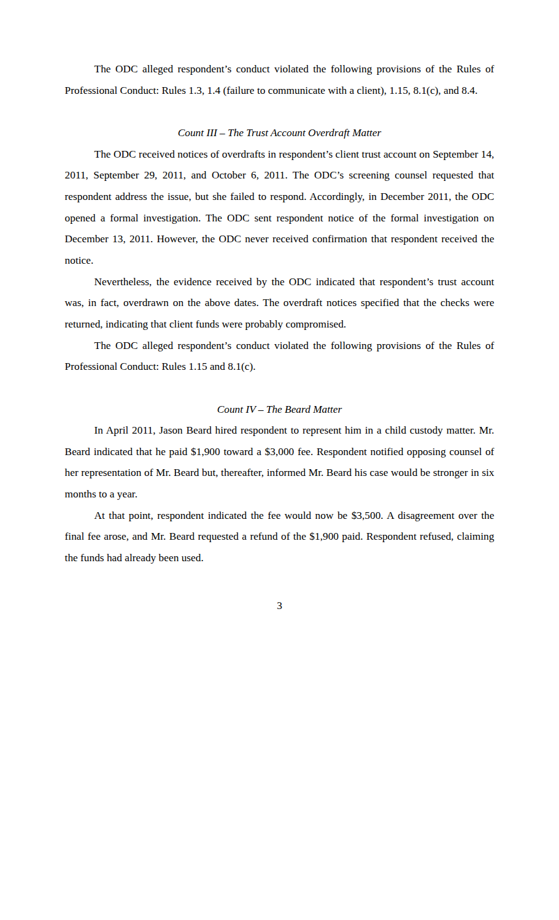The ODC alleged respondent’s conduct violated the following provisions of the Rules of Professional Conduct: Rules 1.3, 1.4 (failure to communicate with a client), 1.15, 8.1(c), and 8.4.
Count III – The Trust Account Overdraft Matter
The ODC received notices of overdrafts in respondent’s client trust account on September 14, 2011, September 29, 2011, and October 6, 2011. The ODC’s screening counsel requested that respondent address the issue, but she failed to respond. Accordingly, in December 2011, the ODC opened a formal investigation. The ODC sent respondent notice of the formal investigation on December 13, 2011. However, the ODC never received confirmation that respondent received the notice.
Nevertheless, the evidence received by the ODC indicated that respondent’s trust account was, in fact, overdrawn on the above dates. The overdraft notices specified that the checks were returned, indicating that client funds were probably compromised.
The ODC alleged respondent’s conduct violated the following provisions of the Rules of Professional Conduct: Rules 1.15 and 8.1(c).
Count IV – The Beard Matter
In April 2011, Jason Beard hired respondent to represent him in a child custody matter. Mr. Beard indicated that he paid $1,900 toward a $3,000 fee. Respondent notified opposing counsel of her representation of Mr. Beard but, thereafter, informed Mr. Beard his case would be stronger in six months to a year.
At that point, respondent indicated the fee would now be $3,500. A disagreement over the final fee arose, and Mr. Beard requested a refund of the $1,900 paid. Respondent refused, claiming the funds had already been used.
3